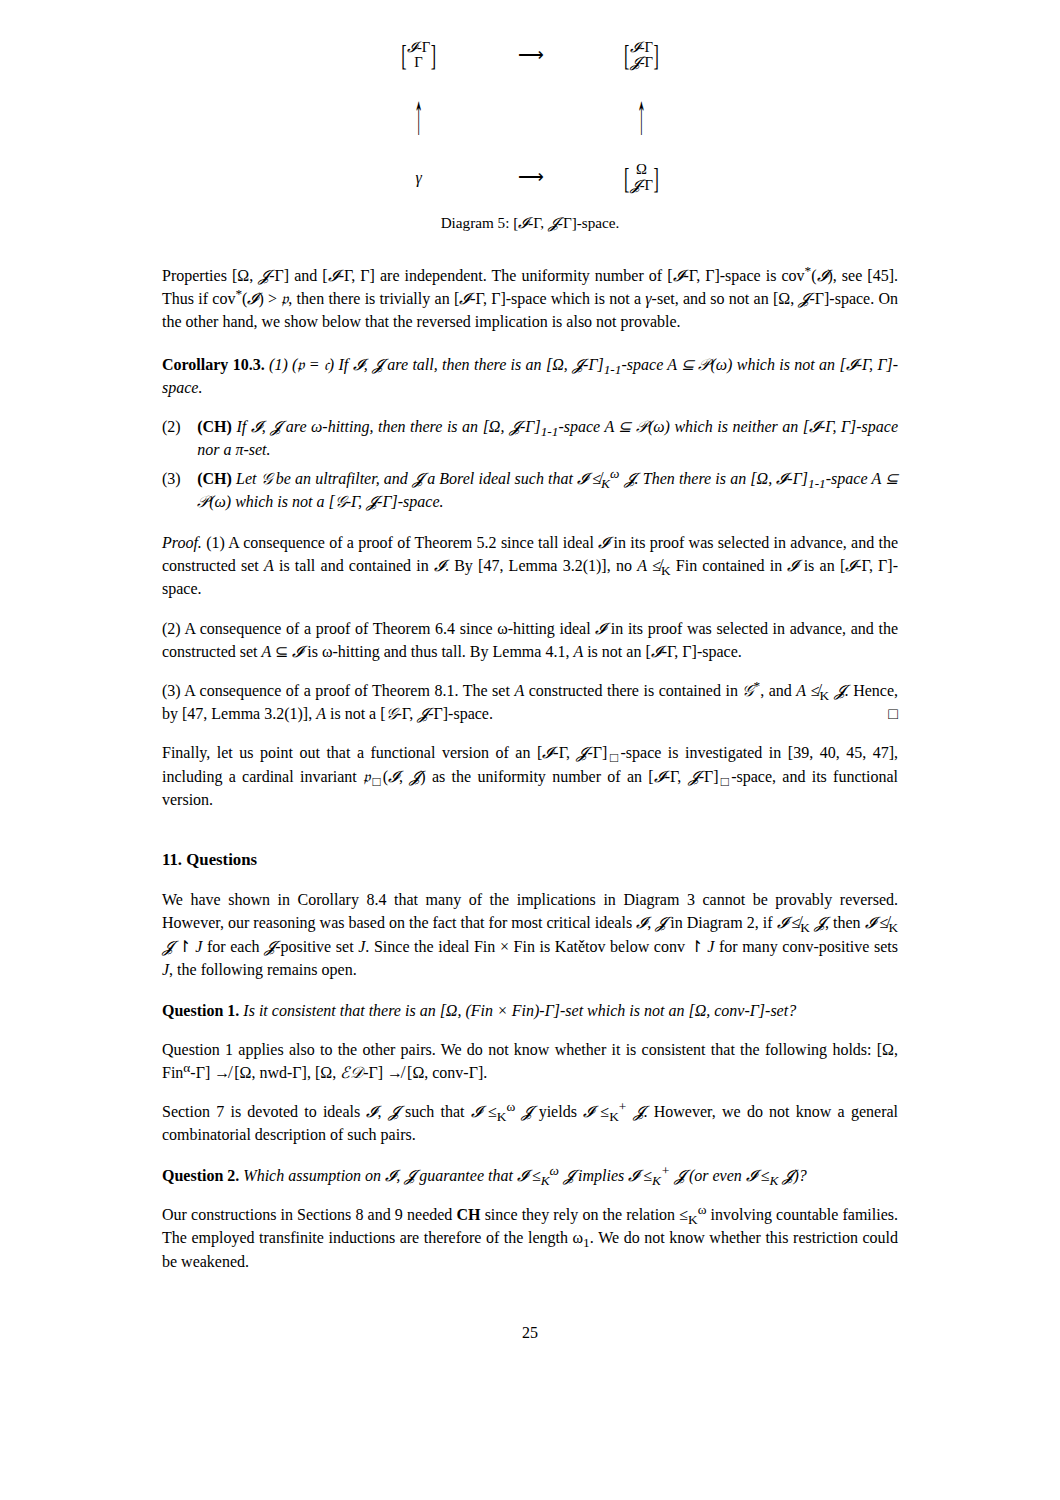| 𝓘 -Γ Γ | ⟶ | 𝓘 -Γ 𝓙 -Γ |
| ↑ | | ↑ |
| γ | ⟶ | Ω 𝓙 -Γ |
Diagram 5: [𝓘-Γ, 𝓙-Γ]-space.
Properties [Ω, 𝓙-Γ] and [𝓘-Γ, Γ] are independent. The uniformity number of [𝓘-Γ, Γ]-space is cov*(𝓘), see [45]. Thus if cov*(𝓘) > 𝔭, then there is trivially an [𝓘-Γ, Γ]-space which is not a γ-set, and so not an [Ω, 𝓙-Γ]-space. On the other hand, we show below that the reversed implication is also not provable.
Corollary 10.3. (1) (𝔭 = 𝔠) If 𝓘, 𝓙 are tall, then there is an [Ω, 𝓙-Γ]1-1-space A ⊆ 𝒫(ω) which is not an [𝓘-Γ, Γ]-space.
(2) (CH) If 𝓘, 𝓙 are ω-hitting, then there is an [Ω, 𝓙-Γ]1-1-space A ⊆ 𝒫(ω) which is neither an [𝓘-Γ, Γ]-space nor a π-set.
(3) (CH) Let 𝒢 be an ultrafilter, and 𝓙 a Borel ideal such that 𝓘 ≰Kω 𝓙. Then there is an [Ω, 𝓘-Γ]1-1-space A ⊆ 𝒫(ω) which is not a [𝒢-Γ, 𝓙-Γ]-space.
Proof. (1) A consequence of a proof of Theorem 5.2 since tall ideal 𝓘 in its proof was selected in advance, and the constructed set A is tall and contained in 𝓘. By [47, Lemma 3.2(1)], no A ≰K Fin contained in 𝓘 is an [𝓘-Γ, Γ]-space.
(2) A consequence of a proof of Theorem 6.4 since ω-hitting ideal 𝓘 in its proof was selected in advance, and the constructed set A ⊆ 𝓘 is ω-hitting and thus tall. By Lemma 4.1, A is not an [𝓘-Γ, Γ]-space.
(3) A consequence of a proof of Theorem 8.1. The set A constructed there is contained in 𝒢*, and A ≰K 𝓙. Hence, by [47, Lemma 3.2(1)], A is not a [𝒢-Γ, 𝓙-Γ]-space. □
Finally, let us point out that a functional version of an [𝓘-Γ, 𝓙-Γ]□-space is investigated in [39, 40, 45, 47], including a cardinal invariant 𝔭□(𝓘, 𝓙) as the uniformity number of an [𝓘-Γ, 𝓙-Γ]□-space, and its functional version.
11. Questions
We have shown in Corollary 8.4 that many of the implications in Diagram 3 cannot be provably reversed. However, our reasoning was based on the fact that for most critical ideals 𝓘, 𝓙 in Diagram 2, if 𝓘 ≰K 𝓙, then 𝓘 ≰K 𝓙 ↾ J for each 𝓙-positive set J. Since the ideal Fin × Fin is Katětov below conv ↾ J for many conv-positive sets J, the following remains open.
Question 1. Is it consistent that there is an [Ω, (Fin × Fin)-Γ]-set which is not an [Ω, conv-Γ]-set?
Question 1 applies also to the other pairs. We do not know whether it is consistent that the following holds: [Ω, Finα-Γ] ↛ [Ω, nwd-Γ], [Ω, ℰ𝒟-Γ] ↛ [Ω, conv-Γ].
Section 7 is devoted to ideals 𝓘, 𝓙 such that 𝓘 ≤Kω 𝓙 yields 𝓘 ≤K+ 𝓙. However, we do not know a general combinatorial description of such pairs.
Question 2. Which assumption on 𝓘, 𝓙 guarantee that 𝓘 ≤Kω 𝓙 implies 𝓘 ≤K+ 𝓙 (or even 𝓘 ≤K 𝓙)?
Our constructions in Sections 8 and 9 needed CH since they rely on the relation ≤Kω involving countable families. The employed transfinite inductions are therefore of the length ω1. We do not know whether this restriction could be weakened.
25